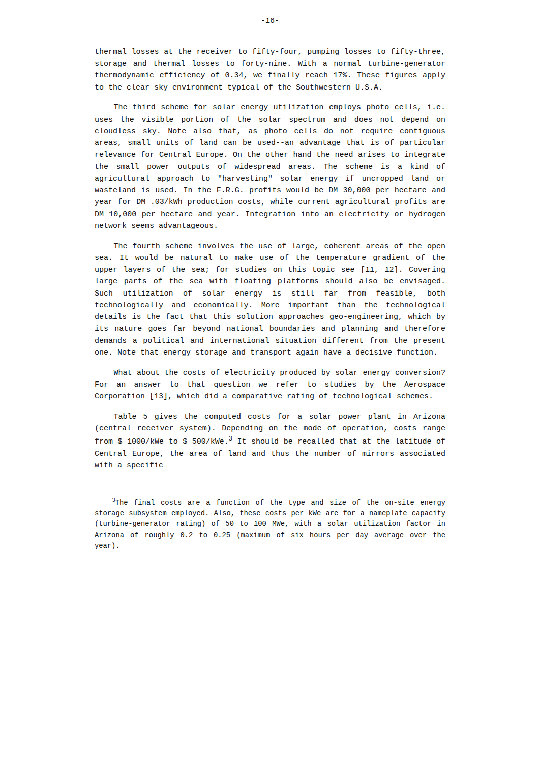-16-
thermal losses at the receiver to fifty-four, pumping losses to fifty-three, storage and thermal losses to forty-nine. With a normal turbine-generator thermodynamic efficiency of 0.34, we finally reach 17%. These figures apply to the clear sky environment typical of the Southwestern U.S.A.
The third scheme for solar energy utilization employs photo cells, i.e. uses the visible portion of the solar spectrum and does not depend on cloudless sky. Note also that, as photo cells do not require contiguous areas, small units of land can be used--an advantage that is of particular relevance for Central Europe. On the other hand the need arises to integrate the small power outputs of widespread areas. The scheme is a kind of agricultural approach to "harvesting" solar energy if uncropped land or wasteland is used. In the F.R.G. profits would be DM 30,000 per hectare and year for DM .03/kWh production costs, while current agricultural profits are DM 10,000 per hectare and year. Integration into an electricity or hydrogen network seems advantageous.
The fourth scheme involves the use of large, coherent areas of the open sea. It would be natural to make use of the temperature gradient of the upper layers of the sea; for studies on this topic see [11, 12]. Covering large parts of the sea with floating platforms should also be envisaged. Such utilization of solar energy is still far from feasible, both technologically and economically. More important than the technological details is the fact that this solution approaches geo-engineering, which by its nature goes far beyond national boundaries and planning and therefore demands a political and international situation different from the present one. Note that energy storage and transport again have a decisive function.
What about the costs of electricity produced by solar energy conversion? For an answer to that question we refer to studies by the Aerospace Corporation [13], which did a comparative rating of technological schemes.
Table 5 gives the computed costs for a solar power plant in Arizona (central receiver system). Depending on the mode of operation, costs range from $ 1000/kWe to $ 500/kWe.3 It should be recalled that at the latitude of Central Europe, the area of land and thus the number of mirrors associated with a specific
3The final costs are a function of the type and size of the on-site energy storage subsystem employed. Also, these costs per kWe are for a nameplate capacity (turbine-generator rating) of 50 to 100 MWe, with a solar utilization factor in Arizona of roughly 0.2 to 0.25 (maximum of six hours per day average over the year).